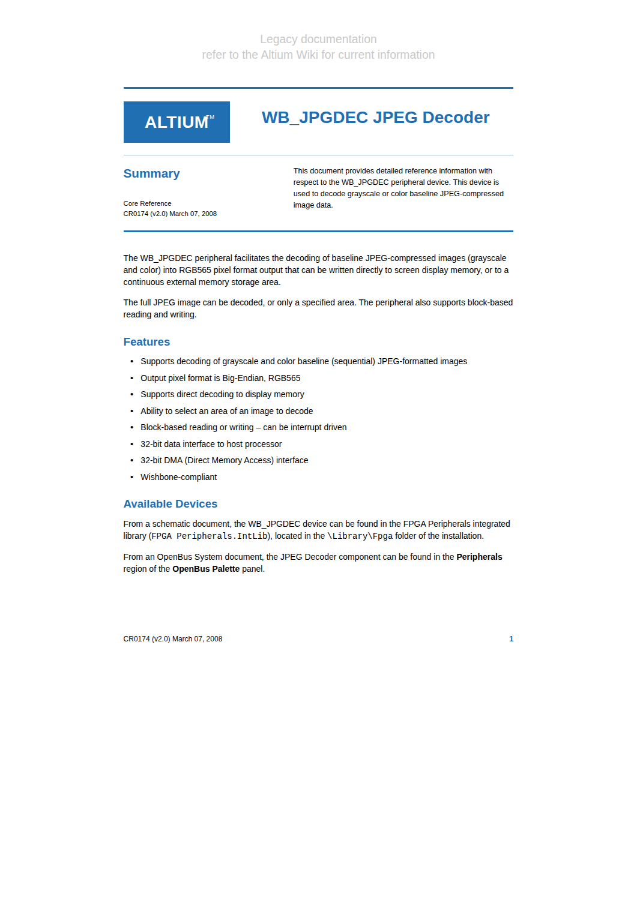Legacy documentation
refer to the Altium Wiki for current information
ALTIUMTM
WB_JPGDEC JPEG Decoder
Summary
Core Reference
CR0174 (v2.0) March 07, 2008
This document provides detailed reference information with respect to the WB_JPGDEC peripheral device. This device is used to decode grayscale or color baseline JPEG-compressed image data.
The WB_JPGDEC peripheral facilitates the decoding of baseline JPEG-compressed images (grayscale and color) into RGB565 pixel format output that can be written directly to screen display memory, or to a continuous external memory storage area.
The full JPEG image can be decoded, or only a specified area. The peripheral also supports block-based reading and writing.
Features
Supports decoding of grayscale and color baseline (sequential) JPEG-formatted images
Output pixel format is Big-Endian, RGB565
Supports direct decoding to display memory
Ability to select an area of an image to decode
Block-based reading or writing – can be interrupt driven
32-bit data interface to host processor
32-bit DMA (Direct Memory Access) interface
Wishbone-compliant
Available Devices
From a schematic document, the WB_JPGDEC device can be found in the FPGA Peripherals integrated library (FPGA Peripherals.IntLib), located in the \Library\Fpga folder of the installation.
From an OpenBus System document, the JPEG Decoder component can be found in the Peripherals region of the OpenBus Palette panel.
CR0174 (v2.0) March 07, 2008 1